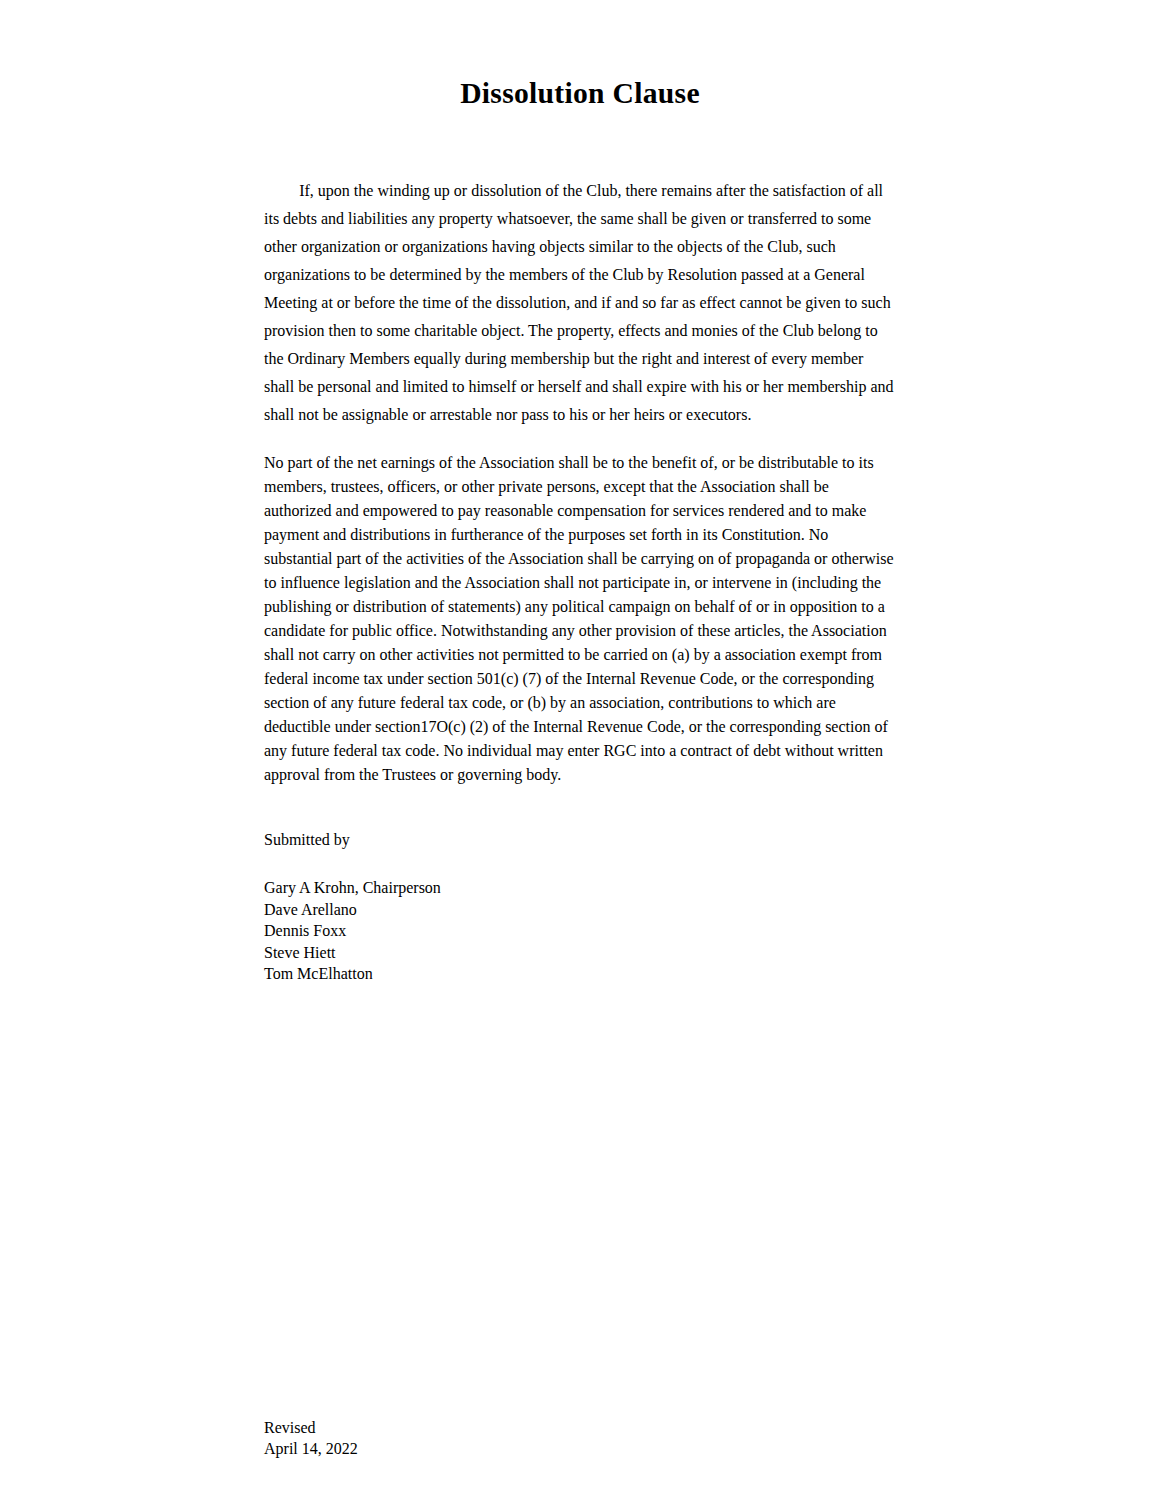Dissolution Clause
If, upon the winding up or dissolution of the Club, there remains after the satisfaction of all its debts and liabilities any property whatsoever, the same shall be given or transferred to some other organization or organizations having objects similar to the objects of the Club, such organizations to be determined by the members of the Club by Resolution passed at a General Meeting at or before the time of the dissolution, and if and so far as effect cannot be given to such provision then to some charitable object. The property, effects and monies of the Club belong to the Ordinary Members equally during membership but the right and interest of every member shall be personal and limited to himself or herself and shall expire with his or her membership and shall not be assignable or arrestable nor pass to his or her heirs or executors.
No part of the net earnings of the Association shall be to the benefit of, or be distributable to its members, trustees, officers, or other private persons, except that the Association shall be authorized and empowered to pay reasonable compensation for services rendered and to make payment and distributions in furtherance of the purposes set forth in its Constitution. No substantial part of the activities of the Association shall be carrying on of propaganda or otherwise to influence legislation and the Association shall not participate in, or intervene in (including the publishing or distribution of statements) any political campaign on behalf of or in opposition to a candidate for public office. Notwithstanding any other provision of these articles, the Association shall not carry on other activities not permitted to be carried on (a) by a association exempt from federal income tax under section 501(c) (7) of the Internal Revenue Code, or the corresponding section of any future federal tax code, or (b) by an association, contributions to which are deductible under section17O(c) (2) of the Internal Revenue Code, or the corresponding section of any future federal tax code. No individual may enter RGC into a contract of debt without written approval from the Trustees or governing body.
Submitted by
Gary A Krohn, Chairperson
Dave Arellano
Dennis Foxx
Steve Hiett
Tom McElhatton
Revised
April 14, 2022